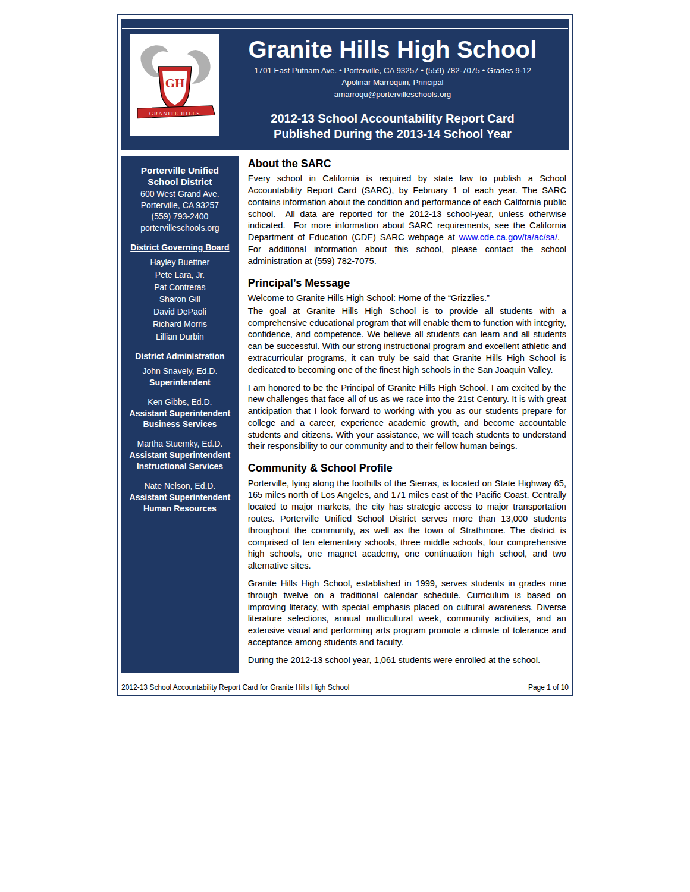Granite Hills High School
1701 East Putnam Ave. • Porterville, CA 93257 • (559) 782-7075 • Grades 9-12
Apolinar Marroquin, Principal
amarroqu@portervilleschools.org
2012-13 School Accountability Report Card
Published During the 2013-14 School Year
Porterville Unified School District
600 West Grand Ave.
Porterville, CA 93257
(559) 793-2400
portervilleschools.org
District Governing Board
Hayley Buettner
Pete Lara, Jr.
Pat Contreras
Sharon Gill
David DePaoli
Richard Morris
Lillian Durbin
District Administration
John Snavely, Ed.D.
Superintendent
Ken Gibbs, Ed.D.
Assistant Superintendent
Business Services
Martha Stuemky, Ed.D.
Assistant Superintendent
Instructional Services
Nate Nelson, Ed.D.
Assistant Superintendent
Human Resources
About the SARC
Every school in California is required by state law to publish a School Accountability Report Card (SARC), by February 1 of each year. The SARC contains information about the condition and performance of each California public school. All data are reported for the 2012-13 school-year, unless otherwise indicated. For more information about SARC requirements, see the California Department of Education (CDE) SARC webpage at www.cde.ca.gov/ta/ac/sa/. For additional information about this school, please contact the school administration at (559) 782-7075.
Principal’s Message
Welcome to Granite Hills High School: Home of the “Grizzlies.”
The goal at Granite Hills High School is to provide all students with a comprehensive educational program that will enable them to function with integrity, confidence, and competence. We believe all students can learn and all students can be successful. With our strong instructional program and excellent athletic and extracurricular programs, it can truly be said that Granite Hills High School is dedicated to becoming one of the finest high schools in the San Joaquin Valley.
I am honored to be the Principal of Granite Hills High School. I am excited by the new challenges that face all of us as we race into the 21st Century. It is with great anticipation that I look forward to working with you as our students prepare for college and a career, experience academic growth, and become accountable students and citizens. With your assistance, we will teach students to understand their responsibility to our community and to their fellow human beings.
Community & School Profile
Porterville, lying along the foothills of the Sierras, is located on State Highway 65, 165 miles north of Los Angeles, and 171 miles east of the Pacific Coast. Centrally located to major markets, the city has strategic access to major transportation routes. Porterville Unified School District serves more than 13,000 students throughout the community, as well as the town of Strathmore. The district is comprised of ten elementary schools, three middle schools, four comprehensive high schools, one magnet academy, one continuation high school, and two alternative sites.
Granite Hills High School, established in 1999, serves students in grades nine through twelve on a traditional calendar schedule. Curriculum is based on improving literacy, with special emphasis placed on cultural awareness. Diverse literature selections, annual multicultural week, community activities, and an extensive visual and performing arts program promote a climate of tolerance and acceptance among students and faculty.
During the 2012-13 school year, 1,061 students were enrolled at the school.
2012-13 School Accountability Report Card for Granite Hills High School Page 1 of 10